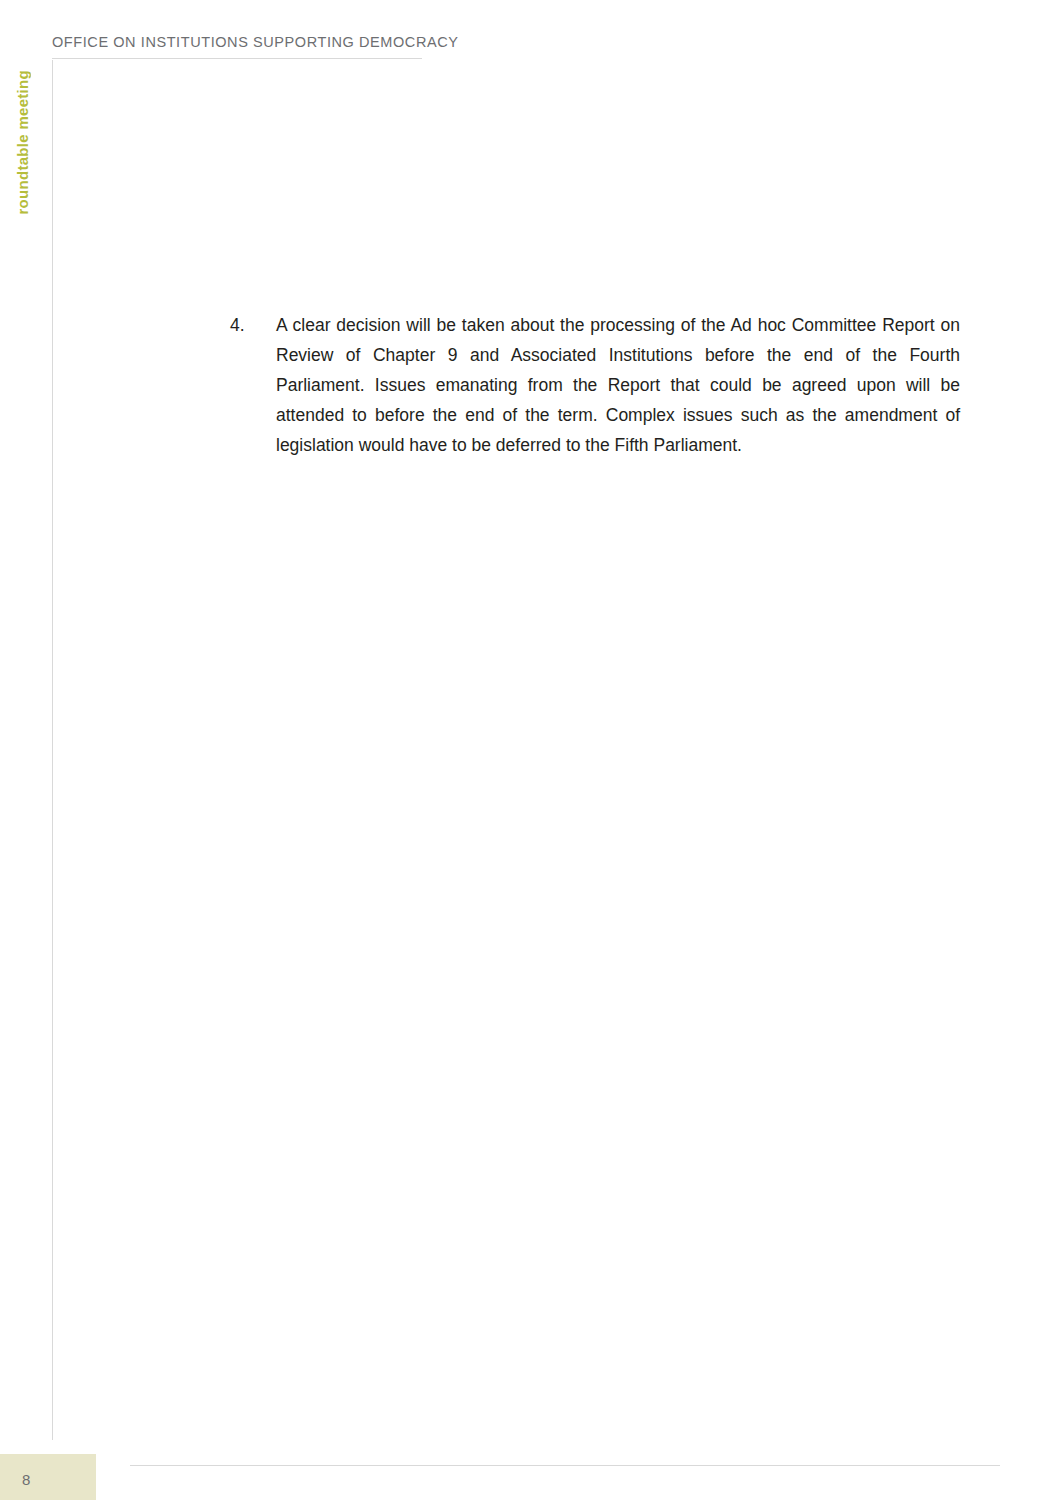roundtable meeting
Office on Institutions Supporting Democracy
4. A clear decision will be taken about the processing of the Ad hoc Committee Report on Review of Chapter 9 and Associated Institutions before the end of the Fourth Parliament. Issues emanating from the Report that could be agreed upon will be attended to before the end of the term. Complex issues such as the amendment of legislation would have to be deferred to the Fifth Parliament.
8